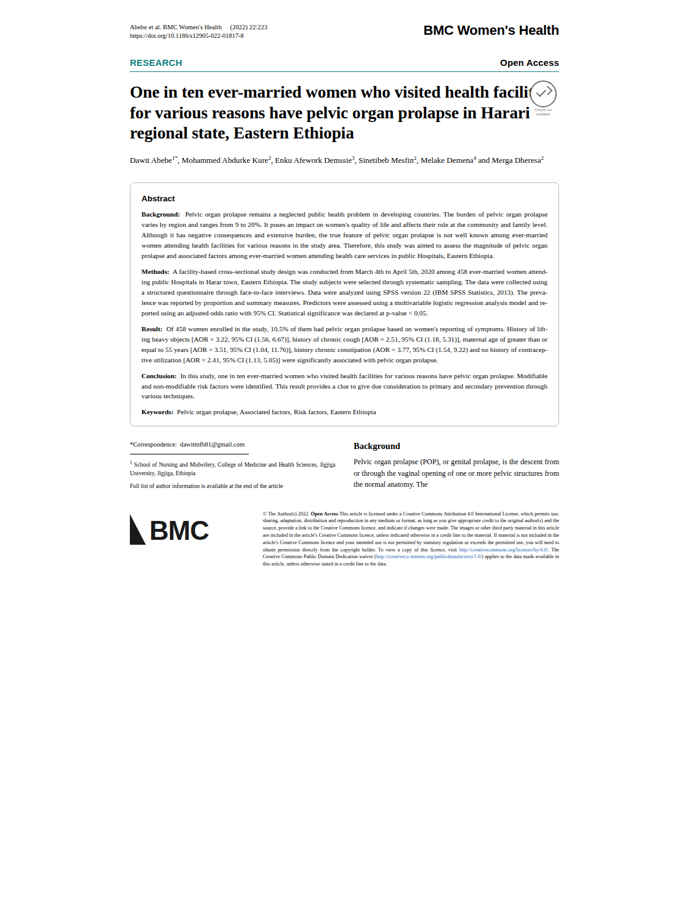Abebe et al. BMC Women's Health (2022) 22:223
https://doi.org/10.1186/s12905-022-01817-8
BMC Women's Health
RESEARCH
Open Access
Check for
updates
One in ten ever-married women who visited health facilities for various reasons have pelvic organ prolapse in Harari regional state, Eastern Ethiopia
Dawit Abebe1*, Mohammed Abdurke Kure2, Enku Afework Demssie3, Sinetibeb Mesfin2, Melake Demena4 and Merga Dheresa2
Abstract
Background: Pelvic organ prolapse remains a neglected public health problem in developing countries. The burden of pelvic organ prolapse varies by region and ranges from 9 to 20%. It poses an impact on women's quality of life and affects their role at the community and family level. Although it has negative consequences and extensive burden, the true feature of pelvic organ prolapse is not well known among ever-married women attending health facilities for various reasons in the study area. Therefore, this study was aimed to assess the magnitude of pelvic organ prolapse and associated factors among ever-married women attending health care services in public Hospitals, Eastern Ethiopia.
Methods: A facility-based cross-sectional study design was conducted from March 4th to April 5th, 2020 among 458 ever-married women attending public Hospitals in Harar town, Eastern Ethiopia. The study subjects were selected through systematic sampling. The data were collected using a structured questionnaire through face-to-face interviews. Data were analyzed using SPSS version 22 (IBM SPSS Statistics, 2013). The prevalence was reported by proportion and summary measures. Predictors were assessed using a multivariable logistic regression analysis model and reported using an adjusted odds ratio with 95% CI. Statistical significance was declared at p-value < 0.05.
Result: Of 458 women enrolled in the study, 10.5% of them had pelvic organ prolapse based on women's reporting of symptoms. History of lifting heavy objects [AOR = 3.22, 95% CI (1.56, 6.67)], history of chronic cough [AOR = 2.51, 95% CI (1.18, 5.31)], maternal age of greater than or equal to 55 years [AOR = 3.51, 95% CI (1.04, 11.76)], history chronic constipation (AOR = 3.77, 95% CI (1.54, 9.22) and no history of contraceptive utilization [AOR = 2.41, 95% CI (1.13, 5.05)] were significantly associated with pelvic organ prolapse.
Conclusion: In this study, one in ten ever-married women who visited health facilities for various reasons have pelvic organ prolapse. Modifiable and non-modifiable risk factors were identified. This result provides a clue to give due consideration to primary and secondary prevention through various techniques.
Keywords: Pelvic organ prolapse, Associated factors, Risk factors, Eastern Ethiopia
*Correspondence: dawitmfh81@gmail.com
1 School of Nursing and Midwifery, College of Medicine and Health Sciences, Jigjiga University, Jigjiga, Ethiopia
Full list of author information is available at the end of the article
Background
Pelvic organ prolapse (POP), or genital prolapse, is the descent from or through the vaginal opening of one or more pelvic structures from the normal anatomy. The
BMC
© The Author(s) 2022. Open Access This article is licensed under a Creative Commons Attribution 4.0 International License, which permits use, sharing, adaptation, distribution and reproduction in any medium or format, as long as you give appropriate credit to the original author(s) and the source, provide a link to the Creative Commons licence, and indicate if changes were made. The images or other third party material in this article are included in the article's Creative Commons licence, unless indicated otherwise in a credit line to the material. If material is not included in the article's Creative Commons licence and your intended use is not permitted by statutory regulation or exceeds the permitted use, you will need to obtain permission directly from the copyright holder. To view a copy of this licence, visit http://creativecommons.org/licenses/by/4.0/. The Creative Commons Public Domain Dedication waiver (http://creativeco mmons.org/publicdomain/zero/1.0/) applies to the data made available in this article, unless otherwise stated in a credit line to the data.